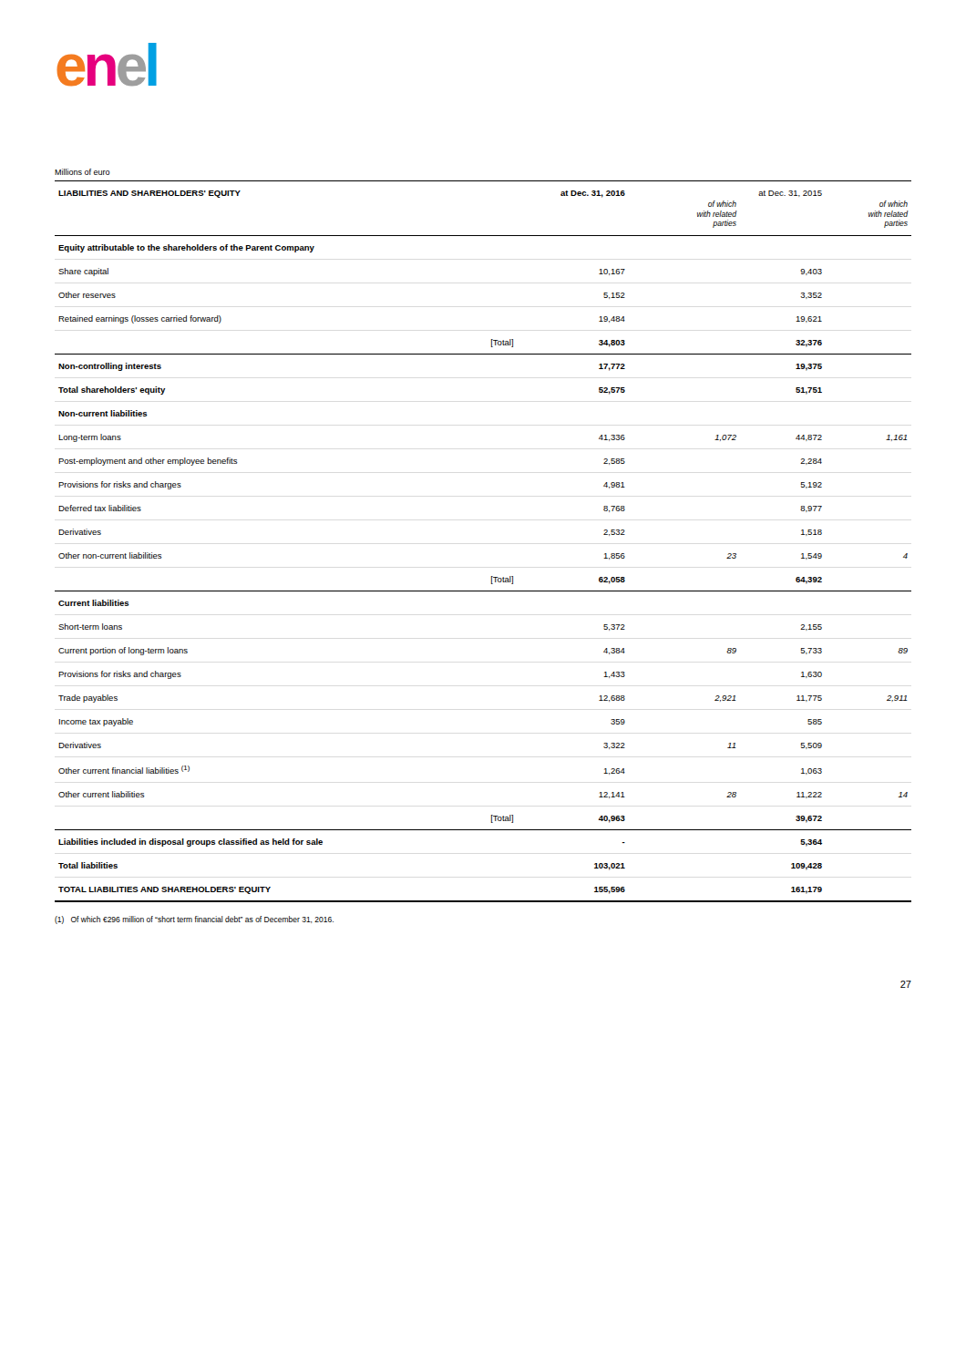enel
Millions of euro
| LIABILITIES AND SHAREHOLDERS' EQUITY | | at Dec. 31, 2016 | | at Dec. 31, 2015 | |
| --- | --- | --- | --- | --- | --- |
| | | | of which with related parties | | of which with related parties |
| Equity attributable to the shareholders of the Parent Company | | | | | |
| Share capital | | 10,167 | | 9,403 | |
| Other reserves | | 5,152 | | 3,352 | |
| Retained earnings (losses carried forward) | | 19,484 | | 19,621 | |
| | [Total] | 34,803 | | 32,376 | |
| Non-controlling interests | | 17,772 | | 19,375 | |
| Total shareholders' equity | | 52,575 | | 51,751 | |
| Non-current liabilities | | | | | |
| Long-term loans | | 41,336 | 1,072 | 44,872 | 1,161 |
| Post-employment and other employee benefits | | 2,585 | | 2,284 | |
| Provisions for risks and charges | | 4,981 | | 5,192 | |
| Deferred tax liabilities | | 8,768 | | 8,977 | |
| Derivatives | | 2,532 | | 1,518 | |
| Other non-current liabilities | | 1,856 | 23 | 1,549 | 4 |
| | [Total] | 62,058 | | 64,392 | |
| Current liabilities | | | | | |
| Short-term loans | | 5,372 | | 2,155 | |
| Current portion of long-term loans | | 4,384 | 89 | 5,733 | 89 |
| Provisions for risks and charges | | 1,433 | | 1,630 | |
| Trade payables | | 12,688 | 2,921 | 11,775 | 2,911 |
| Income tax payable | | 359 | | 585 | |
| Derivatives | | 3,322 | 11 | 5,509 | |
| Other current financial liabilities (1) | | 1,264 | | 1,063 | |
| Other current liabilities | | 12,141 | 28 | 11,222 | 14 |
| | [Total] | 40,963 | | 39,672 | |
| Liabilities included in disposal groups classified as held for sale | | - | | 5,364 | |
| Total liabilities | | 103,021 | | 109,428 | |
| TOTAL LIABILITIES AND SHAREHOLDERS' EQUITY | | 155,596 | | 161,179 | |
(1) Of which €296 million of “short term financial debt” as of December 31, 2016.
27